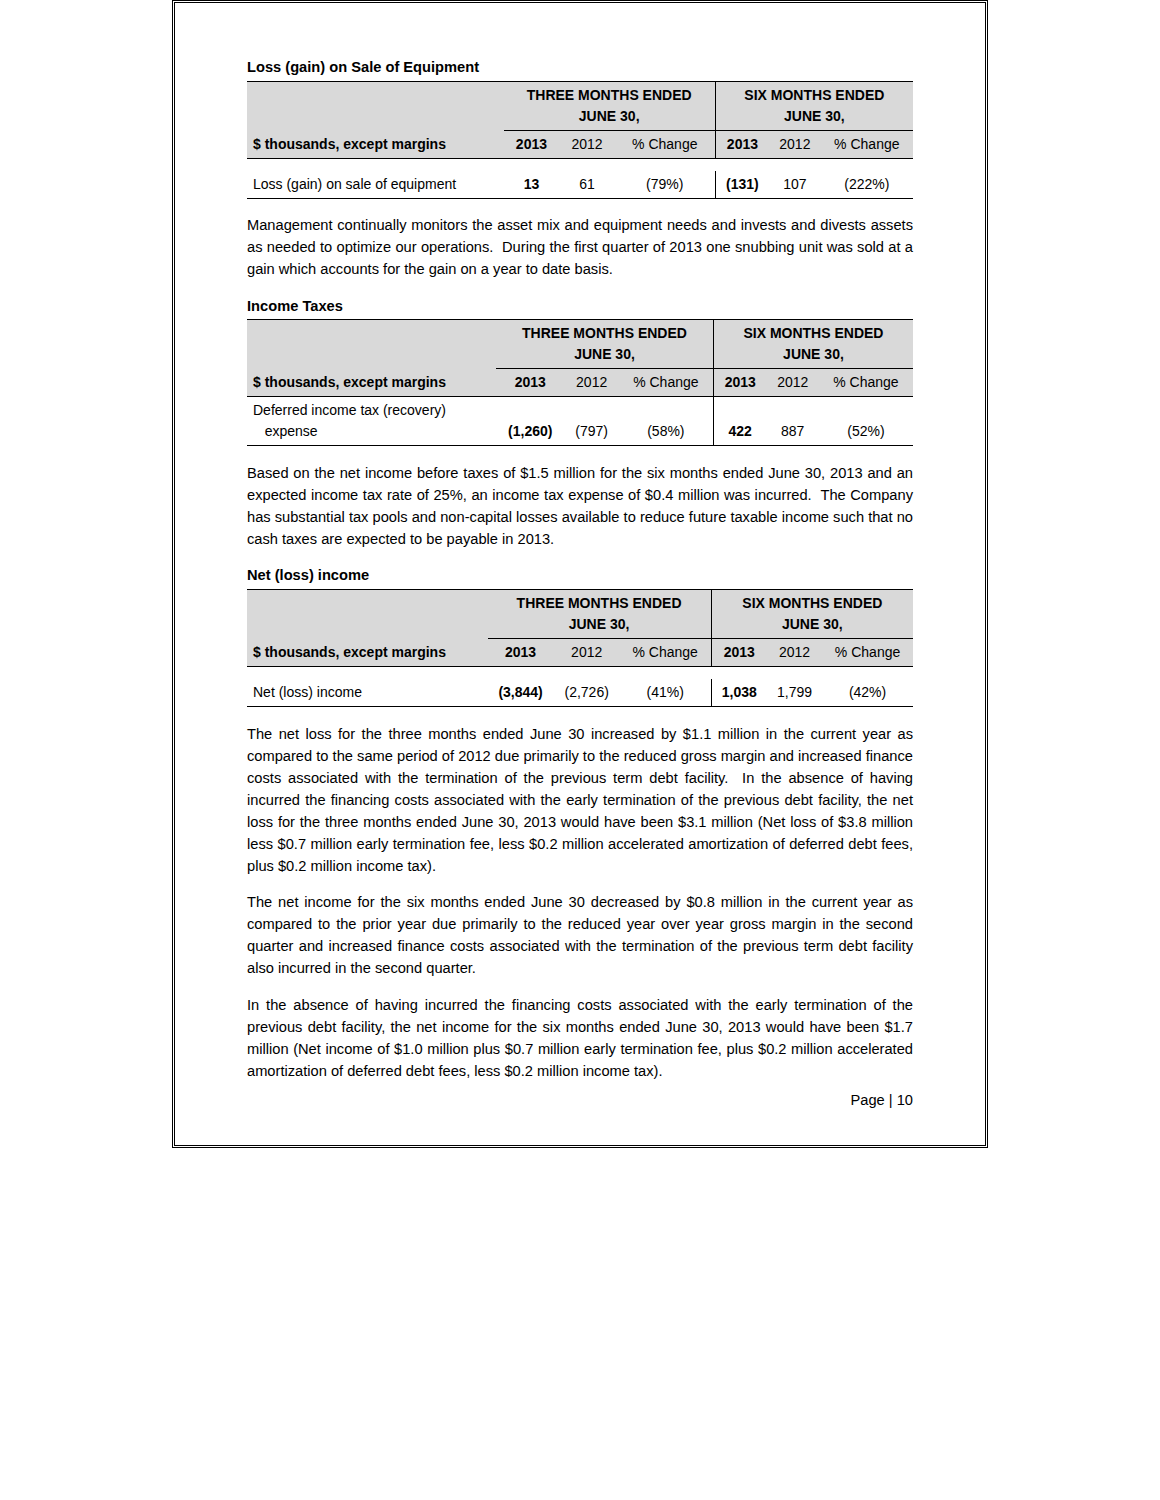Loss (gain) on Sale of Equipment
| | THREE MONTHS ENDED JUNE 30, | SIX MONTHS ENDED JUNE 30, |
| --- | --- | --- |
| $ thousands, except margins | 2013 | 2012 | % Change | 2013 | 2012 | % Change |
| Loss (gain) on sale of equipment | 13 | 61 | (79%) | (131) | 107 | (222%) |
Management continually monitors the asset mix and equipment needs and invests and divests assets as needed to optimize our operations. During the first quarter of 2013 one snubbing unit was sold at a gain which accounts for the gain on a year to date basis.
Income Taxes
| | THREE MONTHS ENDED JUNE 30, | SIX MONTHS ENDED JUNE 30, |
| --- | --- | --- |
| $ thousands, except margins | 2013 | 2012 | % Change | 2013 | 2012 | % Change |
| Deferred income tax (recovery) expense | (1,260) | (797) | (58%) | 422 | 887 | (52%) |
Based on the net income before taxes of $1.5 million for the six months ended June 30, 2013 and an expected income tax rate of 25%, an income tax expense of $0.4 million was incurred. The Company has substantial tax pools and non-capital losses available to reduce future taxable income such that no cash taxes are expected to be payable in 2013.
Net (loss) income
| | THREE MONTHS ENDED JUNE 30, | SIX MONTHS ENDED JUNE 30, |
| --- | --- | --- |
| $ thousands, except margins | 2013 | 2012 | % Change | 2013 | 2012 | % Change |
| Net (loss) income | (3,844) | (2,726) | (41%) | 1,038 | 1,799 | (42%) |
The net loss for the three months ended June 30 increased by $1.1 million in the current year as compared to the same period of 2012 due primarily to the reduced gross margin and increased finance costs associated with the termination of the previous term debt facility. In the absence of having incurred the financing costs associated with the early termination of the previous debt facility, the net loss for the three months ended June 30, 2013 would have been $3.1 million (Net loss of $3.8 million less $0.7 million early termination fee, less $0.2 million accelerated amortization of deferred debt fees, plus $0.2 million income tax).
The net income for the six months ended June 30 decreased by $0.8 million in the current year as compared to the prior year due primarily to the reduced year over year gross margin in the second quarter and increased finance costs associated with the termination of the previous term debt facility also incurred in the second quarter.
In the absence of having incurred the financing costs associated with the early termination of the previous debt facility, the net income for the six months ended June 30, 2013 would have been $1.7 million (Net income of $1.0 million plus $0.7 million early termination fee, plus $0.2 million accelerated amortization of deferred debt fees, less $0.2 million income tax).
Page | 10